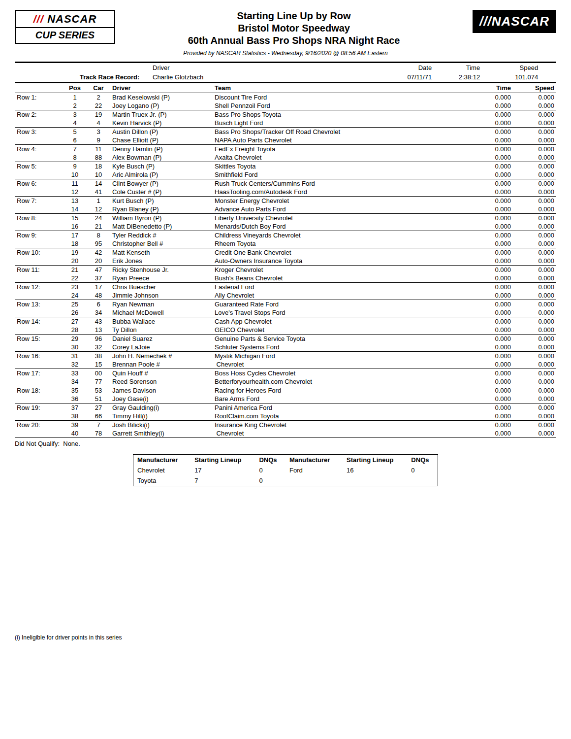/// NASCAR
CUP SERIES
Starting Line Up by Row
Bristol Motor Speedway
60th Annual Bass Pro Shops NRA Night Race
///NASCAR
Provided by NASCAR Statistics - Wednesday, 9/16/2020 @ 08:56 AM Eastern
| | | Driver | Date | Time | Speed | |
| | Track Race Record: | Charlie Glotzbach | 07/11/71 | 2:38:12 | 101.074 | |
| | Pos | Car | Driver | Team | Time | Speed |
| --- | --- | --- | --- | --- | --- | --- |
| Row 1: | 1 | 2 | Brad Keselowski (P) | Discount Tire Ford | 0.000 | 0.000 |
| | 2 | 22 | Joey Logano (P) | Shell Pennzoil Ford | 0.000 | 0.000 |
| Row 2: | 3 | 19 | Martin Truex Jr. (P) | Bass Pro Shops Toyota | 0.000 | 0.000 |
| | 4 | 4 | Kevin Harvick (P) | Busch Light Ford | 0.000 | 0.000 |
| Row 3: | 5 | 3 | Austin Dillon (P) | Bass Pro Shops/Tracker Off Road Chevrolet | 0.000 | 0.000 |
| | 6 | 9 | Chase Elliott (P) | NAPA Auto Parts Chevrolet | 0.000 | 0.000 |
| Row 4: | 7 | 11 | Denny Hamlin (P) | FedEx Freight Toyota | 0.000 | 0.000 |
| | 8 | 88 | Alex Bowman (P) | Axalta Chevrolet | 0.000 | 0.000 |
| Row 5: | 9 | 18 | Kyle Busch (P) | Skittles Toyota | 0.000 | 0.000 |
| | 10 | 10 | Aric Almirola (P) | Smithfield Ford | 0.000 | 0.000 |
| Row 6: | 11 | 14 | Clint Bowyer (P) | Rush Truck Centers/Cummins Ford | 0.000 | 0.000 |
| | 12 | 41 | Cole Custer # (P) | HaasTooling.com/Autodesk Ford | 0.000 | 0.000 |
| Row 7: | 13 | 1 | Kurt Busch (P) | Monster Energy Chevrolet | 0.000 | 0.000 |
| | 14 | 12 | Ryan Blaney (P) | Advance Auto Parts Ford | 0.000 | 0.000 |
| Row 8: | 15 | 24 | William Byron (P) | Liberty University Chevrolet | 0.000 | 0.000 |
| | 16 | 21 | Matt DiBenedetto (P) | Menards/Dutch Boy Ford | 0.000 | 0.000 |
| Row 9: | 17 | 8 | Tyler Reddick # | Childress Vineyards Chevrolet | 0.000 | 0.000 |
| | 18 | 95 | Christopher Bell # | Rheem Toyota | 0.000 | 0.000 |
| Row 10: | 19 | 42 | Matt Kenseth | Credit One Bank Chevrolet | 0.000 | 0.000 |
| | 20 | 20 | Erik Jones | Auto-Owners Insurance Toyota | 0.000 | 0.000 |
| Row 11: | 21 | 47 | Ricky Stenhouse Jr. | Kroger Chevrolet | 0.000 | 0.000 |
| | 22 | 37 | Ryan Preece | Bush's Beans Chevrolet | 0.000 | 0.000 |
| Row 12: | 23 | 17 | Chris Buescher | Fastenal Ford | 0.000 | 0.000 |
| | 24 | 48 | Jimmie Johnson | Ally Chevrolet | 0.000 | 0.000 |
| Row 13: | 25 | 6 | Ryan Newman | Guaranteed Rate Ford | 0.000 | 0.000 |
| | 26 | 34 | Michael McDowell | Love's Travel Stops Ford | 0.000 | 0.000 |
| Row 14: | 27 | 43 | Bubba Wallace | Cash App Chevrolet | 0.000 | 0.000 |
| | 28 | 13 | Ty Dillon | GEICO Chevrolet | 0.000 | 0.000 |
| Row 15: | 29 | 96 | Daniel Suarez | Genuine Parts & Service Toyota | 0.000 | 0.000 |
| | 30 | 32 | Corey LaJoie | Schluter Systems Ford | 0.000 | 0.000 |
| Row 16: | 31 | 38 | John H. Nemechek # | Mystik Michigan Ford | 0.000 | 0.000 |
| | 32 | 15 | Brennan Poole # | Chevrolet | 0.000 | 0.000 |
| Row 17: | 33 | 00 | Quin Houff # | Boss Hoss Cycles Chevrolet | 0.000 | 0.000 |
| | 34 | 77 | Reed Sorenson | Betterforyourhealth.com Chevrolet | 0.000 | 0.000 |
| Row 18: | 35 | 53 | James Davison | Racing for Heroes Ford | 0.000 | 0.000 |
| | 36 | 51 | Joey Gase(i) | Bare Arms Ford | 0.000 | 0.000 |
| Row 19: | 37 | 27 | Gray Gaulding(i) | Panini America Ford | 0.000 | 0.000 |
| | 38 | 66 | Timmy Hill(i) | RoofClaim.com Toyota | 0.000 | 0.000 |
| Row 20: | 39 | 7 | Josh Bilicki(i) | Insurance King Chevrolet | 0.000 | 0.000 |
| | 40 | 78 | Garrett Smithley(i) | Chevrolet | 0.000 | 0.000 |
Did Not Qualify: None.
| Manufacturer | Starting Lineup | DNQs | Manufacturer | Starting Lineup | DNQs |
| --- | --- | --- | --- | --- | --- |
| Chevrolet | 17 | 0 | Ford | 16 | 0 |
| Toyota | 7 | 0 | | | |
(i) Ineligible for driver points in this series